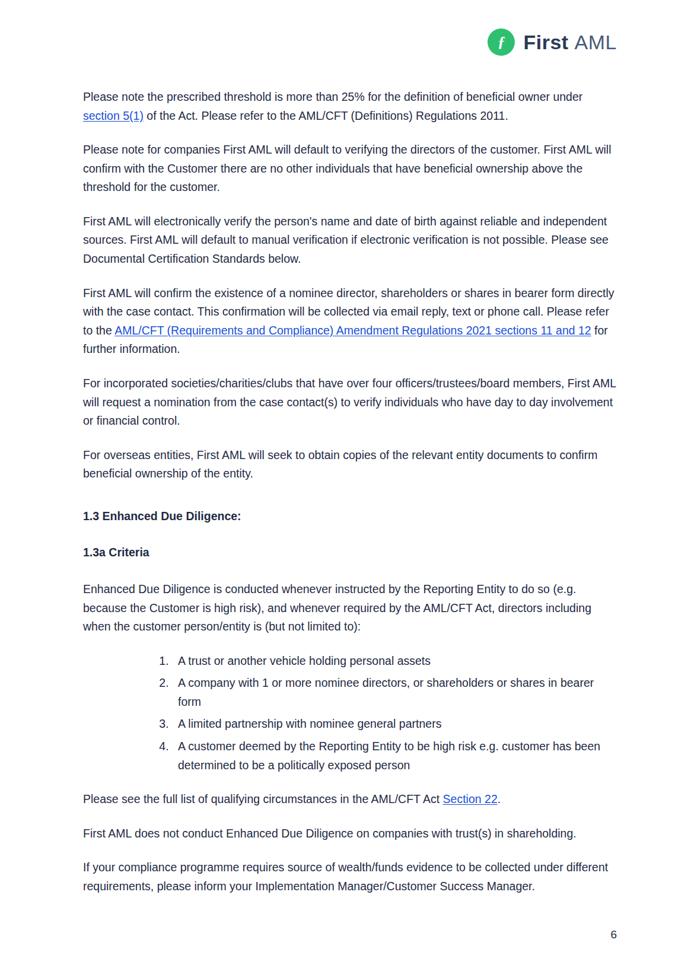ƒ First AML
Please note the prescribed threshold is more than 25% for the definition of beneficial owner under section 5(1) of the Act. Please refer to the AML/CFT (Definitions) Regulations 2011.
Please note for companies First AML will default to verifying the directors of the customer. First AML will confirm with the Customer there are no other individuals that have beneficial ownership above the threshold for the customer.
First AML will electronically verify the person's name and date of birth against reliable and independent sources. First AML will default to manual verification if electronic verification is not possible. Please see Documental Certification Standards below.
First AML will confirm the existence of a nominee director, shareholders or shares in bearer form directly with the case contact. This confirmation will be collected via email reply, text or phone call. Please refer to the AML/CFT (Requirements and Compliance) Amendment Regulations 2021 sections 11 and 12 for further information.
For incorporated societies/charities/clubs that have over four officers/trustees/board members, First AML will request a nomination from the case contact(s) to verify individuals who have day to day involvement or financial control.
For overseas entities, First AML will seek to obtain copies of the relevant entity documents to confirm beneficial ownership of the entity.
1.3 Enhanced Due Diligence:
1.3a Criteria
Enhanced Due Diligence is conducted whenever instructed by the Reporting Entity to do so (e.g. because the Customer is high risk), and whenever required by the AML/CFT Act, directors including when the customer person/entity is (but not limited to):
A trust or another vehicle holding personal assets
A company with 1 or more nominee directors, or shareholders or shares in bearer form
A limited partnership with nominee general partners
A customer deemed by the Reporting Entity to be high risk e.g. customer has been determined to be a politically exposed person
Please see the full list of qualifying circumstances in the AML/CFT Act Section 22.
First AML does not conduct Enhanced Due Diligence on companies with trust(s) in shareholding.
If your compliance programme requires source of wealth/funds evidence to be collected under different requirements, please inform your Implementation Manager/Customer Success Manager.
6